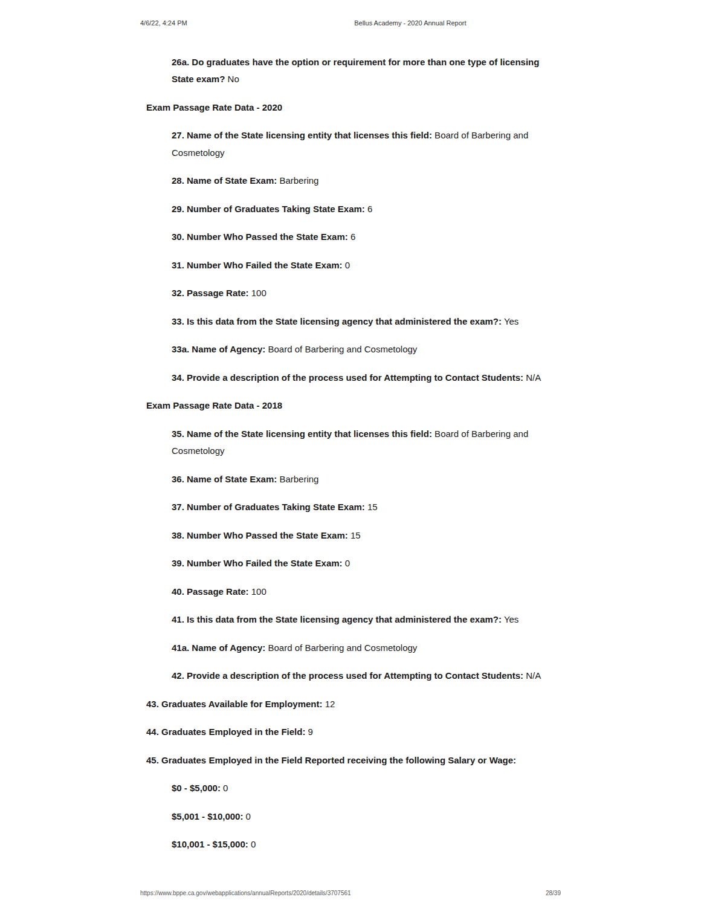4/6/22, 4:24 PM Bellus Academy - 2020 Annual Report
26a. Do graduates have the option or requirement for more than one type of licensing State exam? No
Exam Passage Rate Data - 2020
27. Name of the State licensing entity that licenses this field: Board of Barbering and Cosmetology
28. Name of State Exam: Barbering
29. Number of Graduates Taking State Exam: 6
30. Number Who Passed the State Exam: 6
31. Number Who Failed the State Exam: 0
32. Passage Rate: 100
33. Is this data from the State licensing agency that administered the exam?: Yes
33a. Name of Agency: Board of Barbering and Cosmetology
34. Provide a description of the process used for Attempting to Contact Students: N/A
Exam Passage Rate Data - 2018
35. Name of the State licensing entity that licenses this field: Board of Barbering and Cosmetology
36. Name of State Exam: Barbering
37. Number of Graduates Taking State Exam: 15
38. Number Who Passed the State Exam: 15
39. Number Who Failed the State Exam: 0
40. Passage Rate: 100
41. Is this data from the State licensing agency that administered the exam?: Yes
41a. Name of Agency: Board of Barbering and Cosmetology
42. Provide a description of the process used for Attempting to Contact Students: N/A
43. Graduates Available for Employment: 12
44. Graduates Employed in the Field: 9
45. Graduates Employed in the Field Reported receiving the following Salary or Wage:
$0 - $5,000: 0
$5,001 - $10,000: 0
$10,001 - $15,000: 0
https://www.bppe.ca.gov/webapplications/annualReports/2020/details/3707561 28/39